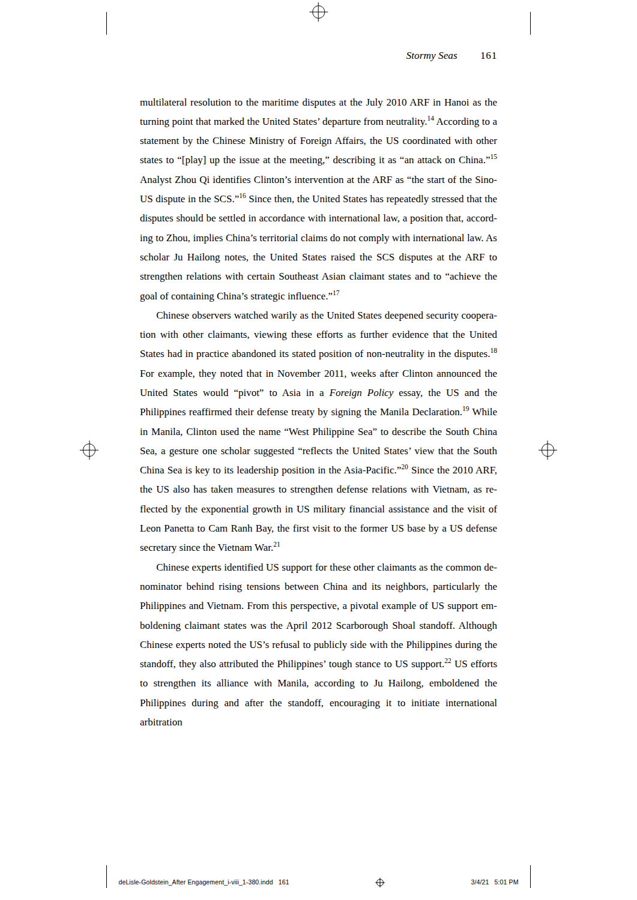Stormy Seas 161
multilateral resolution to the maritime disputes at the July 2010 ARF in Hanoi as the turning point that marked the United States’ departure from neutrality.14 According to a statement by the Chinese Ministry of Foreign Affairs, the US coordinated with other states to “[play] up the issue at the meeting,” describing it as “an attack on China.”15 Analyst Zhou Qi identifies Clinton’s intervention at the ARF as “the start of the Sino-US dispute in the SCS.”16 Since then, the United States has repeatedly stressed that the disputes should be settled in accordance with international law, a position that, according to Zhou, implies China’s territorial claims do not comply with international law. As scholar Ju Hailong notes, the United States raised the SCS disputes at the ARF to strengthen relations with certain Southeast Asian claimant states and to “achieve the goal of containing China’s strategic influence.”17
Chinese observers watched warily as the United States deepened security cooperation with other claimants, viewing these efforts as further evidence that the United States had in practice abandoned its stated position of non-neutrality in the disputes.18 For example, they noted that in November 2011, weeks after Clinton announced the United States would “pivot” to Asia in a Foreign Policy essay, the US and the Philippines reaffirmed their defense treaty by signing the Manila Declaration.19 While in Manila, Clinton used the name “West Philippine Sea” to describe the South China Sea, a gesture one scholar suggested “reflects the United States’ view that the South China Sea is key to its leadership position in the Asia-Pacific.”20 Since the 2010 ARF, the US also has taken measures to strengthen defense relations with Vietnam, as reflected by the exponential growth in US military financial assistance and the visit of Leon Panetta to Cam Ranh Bay, the first visit to the former US base by a US defense secretary since the Vietnam War.21
Chinese experts identified US support for these other claimants as the common denominator behind rising tensions between China and its neighbors, particularly the Philippines and Vietnam. From this perspective, a pivotal example of US support emboldening claimant states was the April 2012 Scarborough Shoal standoff. Although Chinese experts noted the US’s refusal to publicly side with the Philippines during the standoff, they also attributed the Philippines’ tough stance to US support.22 US efforts to strengthen its alliance with Manila, according to Ju Hailong, emboldened the Philippines during and after the standoff, encouraging it to initiate international arbitration
deLisle-Goldstein_After Engagement_i-viii_1-380.indd 161 3/4/21 5:01 PM